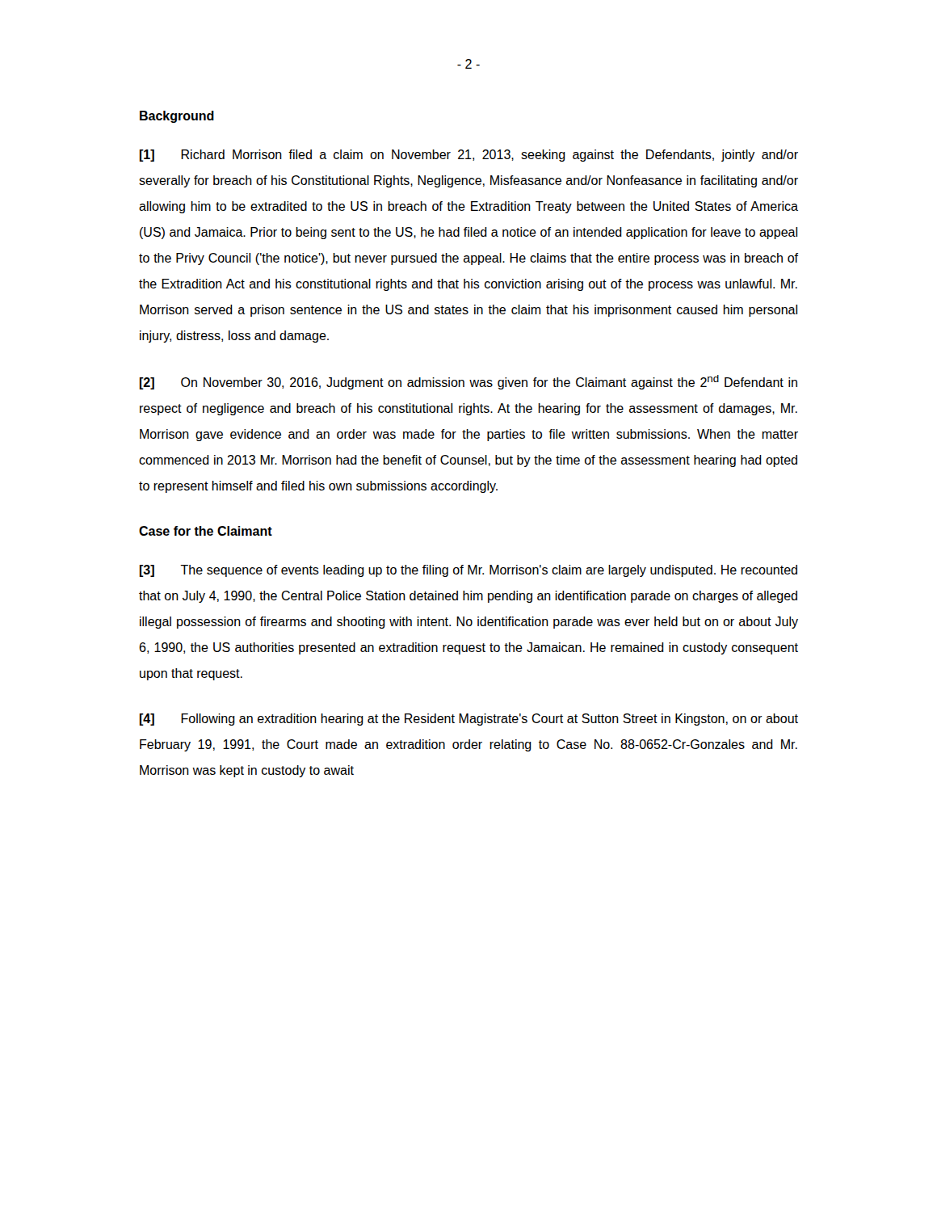- 2 -
Background
[1] Richard Morrison filed a claim on November 21, 2013, seeking against the Defendants, jointly and/or severally for breach of his Constitutional Rights, Negligence, Misfeasance and/or Nonfeasance in facilitating and/or allowing him to be extradited to the US in breach of the Extradition Treaty between the United States of America (US) and Jamaica. Prior to being sent to the US, he had filed a notice of an intended application for leave to appeal to the Privy Council ('the notice'), but never pursued the appeal. He claims that the entire process was in breach of the Extradition Act and his constitutional rights and that his conviction arising out of the process was unlawful. Mr. Morrison served a prison sentence in the US and states in the claim that his imprisonment caused him personal injury, distress, loss and damage.
[2] On November 30, 2016, Judgment on admission was given for the Claimant against the 2nd Defendant in respect of negligence and breach of his constitutional rights. At the hearing for the assessment of damages, Mr. Morrison gave evidence and an order was made for the parties to file written submissions. When the matter commenced in 2013 Mr. Morrison had the benefit of Counsel, but by the time of the assessment hearing had opted to represent himself and filed his own submissions accordingly.
Case for the Claimant
[3] The sequence of events leading up to the filing of Mr. Morrison's claim are largely undisputed. He recounted that on July 4, 1990, the Central Police Station detained him pending an identification parade on charges of alleged illegal possession of firearms and shooting with intent. No identification parade was ever held but on or about July 6, 1990, the US authorities presented an extradition request to the Jamaican. He remained in custody consequent upon that request.
[4] Following an extradition hearing at the Resident Magistrate's Court at Sutton Street in Kingston, on or about February 19, 1991, the Court made an extradition order relating to Case No. 88-0652-Cr-Gonzales and Mr. Morrison was kept in custody to await